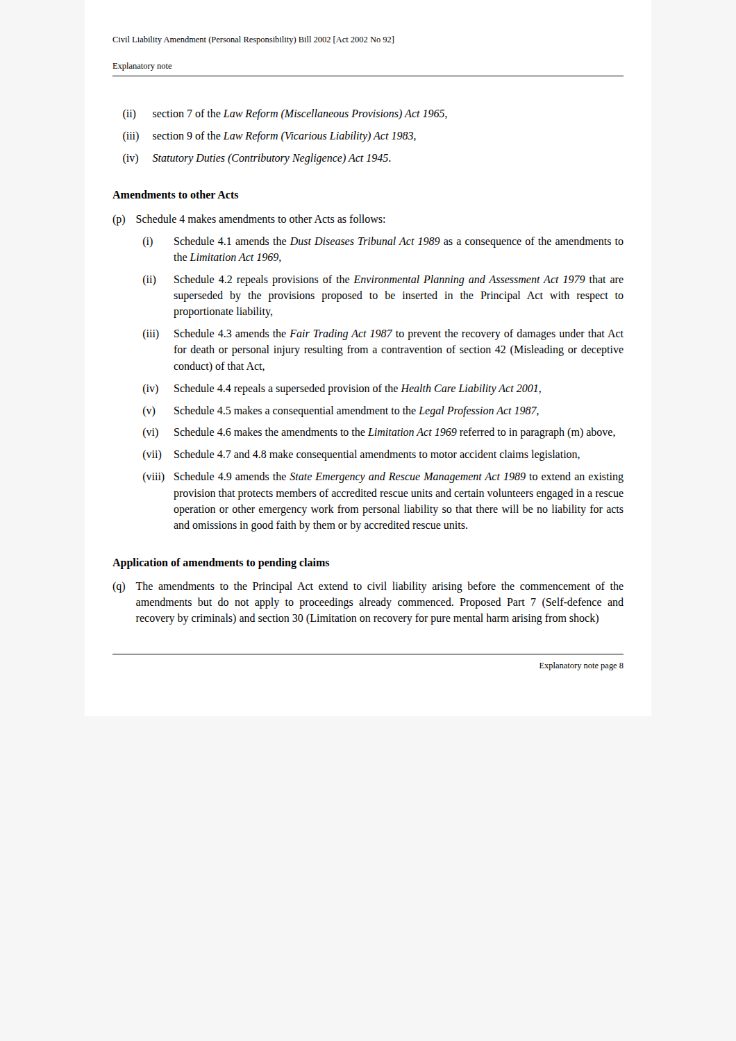Civil Liability Amendment (Personal Responsibility) Bill 2002 [Act 2002 No 92] Explanatory note
(ii) section 7 of the Law Reform (Miscellaneous Provisions) Act 1965,
(iii) section 9 of the Law Reform (Vicarious Liability) Act 1983,
(iv) Statutory Duties (Contributory Negligence) Act 1945.
Amendments to other Acts
(p) Schedule 4 makes amendments to other Acts as follows:
(i) Schedule 4.1 amends the Dust Diseases Tribunal Act 1989 as a consequence of the amendments to the Limitation Act 1969,
(ii) Schedule 4.2 repeals provisions of the Environmental Planning and Assessment Act 1979 that are superseded by the provisions proposed to be inserted in the Principal Act with respect to proportionate liability,
(iii) Schedule 4.3 amends the Fair Trading Act 1987 to prevent the recovery of damages under that Act for death or personal injury resulting from a contravention of section 42 (Misleading or deceptive conduct) of that Act,
(iv) Schedule 4.4 repeals a superseded provision of the Health Care Liability Act 2001,
(v) Schedule 4.5 makes a consequential amendment to the Legal Profession Act 1987,
(vi) Schedule 4.6 makes the amendments to the Limitation Act 1969 referred to in paragraph (m) above,
(vii) Schedule 4.7 and 4.8 make consequential amendments to motor accident claims legislation,
(viii) Schedule 4.9 amends the State Emergency and Rescue Management Act 1989 to extend an existing provision that protects members of accredited rescue units and certain volunteers engaged in a rescue operation or other emergency work from personal liability so that there will be no liability for acts and omissions in good faith by them or by accredited rescue units.
Application of amendments to pending claims
(q) The amendments to the Principal Act extend to civil liability arising before the commencement of the amendments but do not apply to proceedings already commenced. Proposed Part 7 (Self-defence and recovery by criminals) and section 30 (Limitation on recovery for pure mental harm arising from shock)
Explanatory note page 8